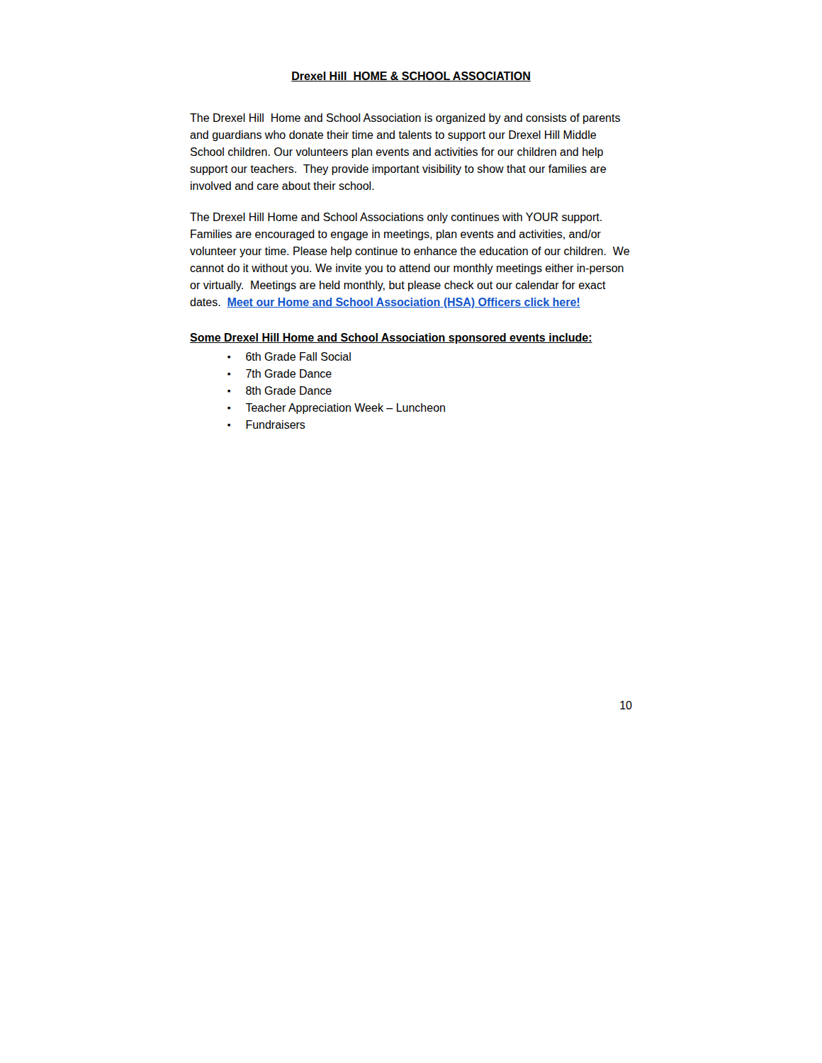Drexel Hill HOME & SCHOOL ASSOCIATION
The Drexel Hill Home and School Association is organized by and consists of parents and guardians who donate their time and talents to support our Drexel Hill Middle School children. Our volunteers plan events and activities for our children and help support our teachers. They provide important visibility to show that our families are involved and care about their school.
The Drexel Hill Home and School Associations only continues with YOUR support. Families are encouraged to engage in meetings, plan events and activities, and/or volunteer your time. Please help continue to enhance the education of our children. We cannot do it without you. We invite you to attend our monthly meetings either in-person or virtually. Meetings are held monthly, but please check out our calendar for exact dates. Meet our Home and School Association (HSA) Officers click here!
Some Drexel Hill Home and School Association sponsored events include:
6th Grade Fall Social
7th Grade Dance
8th Grade Dance
Teacher Appreciation Week – Luncheon
Fundraisers
10